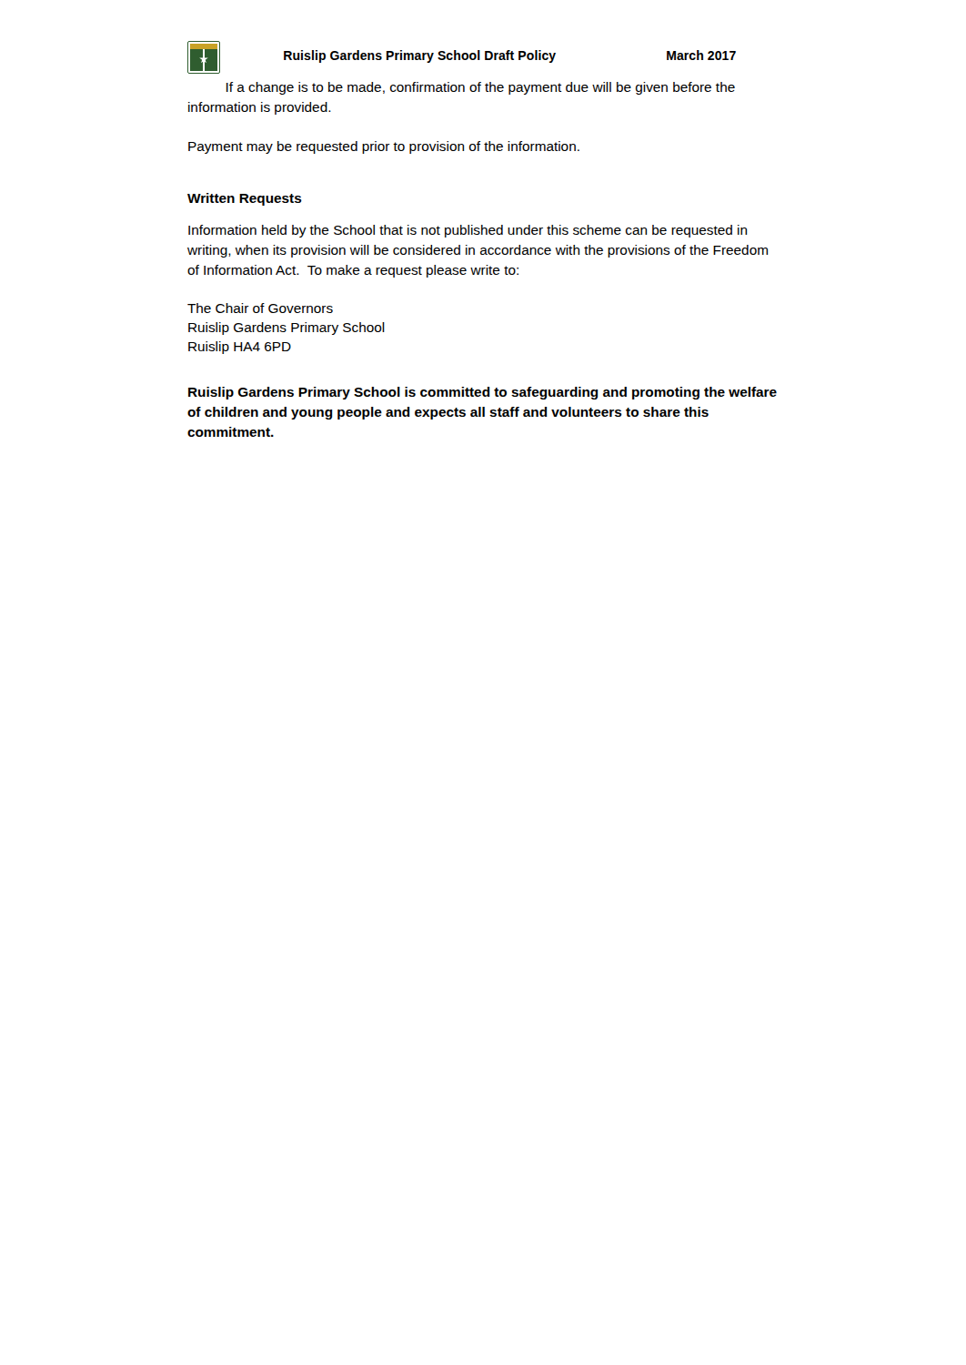Ruislip Gardens Primary School Draft Policy March 2017
If a change is to be made, confirmation of the payment due will be given before the information is provided.
Payment may be requested prior to provision of the information.
Written Requests
Information held by the School that is not published under this scheme can be requested in writing, when its provision will be considered in accordance with the provisions of the Freedom of Information Act. To make a request please write to:
The Chair of Governors
Ruislip Gardens Primary School
Ruislip HA4 6PD
Ruislip Gardens Primary School is committed to safeguarding and promoting the welfare of children and young people and expects all staff and volunteers to share this commitment.